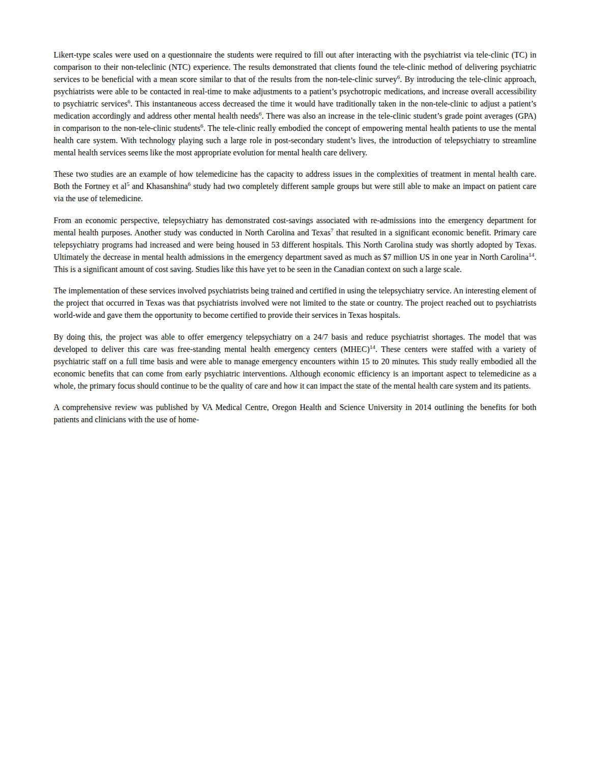Likert-type scales were used on a questionnaire the students were required to fill out after interacting with the psychiatrist via tele-clinic (TC) in comparison to their non-teleclinic (NTC) experience. The results demonstrated that clients found the tele-clinic method of delivering psychiatric services to be beneficial with a mean score similar to that of the results from the non-tele-clinic survey6. By introducing the tele-clinic approach, psychiatrists were able to be contacted in real-time to make adjustments to a patient’s psychotropic medications, and increase overall accessibility to psychiatric services6. This instantaneous access decreased the time it would have traditionally taken in the non-tele-clinic to adjust a patient’s medication accordingly and address other mental health needs6. There was also an increase in the tele-clinic student’s grade point averages (GPA) in comparison to the non-tele-clinic students6. The tele-clinic really embodied the concept of empowering mental health patients to use the mental health care system. With technology playing such a large role in post-secondary student’s lives, the introduction of telepsychiatry to streamline mental health services seems like the most appropriate evolution for mental health care delivery.
These two studies are an example of how telemedicine has the capacity to address issues in the complexities of treatment in mental health care. Both the Fortney et al5 and Khasanshina6 study had two completely different sample groups but were still able to make an impact on patient care via the use of telemedicine.
From an economic perspective, telepsychiatry has demonstrated cost-savings associated with re-admissions into the emergency department for mental health purposes. Another study was conducted in North Carolina and Texas7 that resulted in a significant economic benefit. Primary care telepsychiatry programs had increased and were being housed in 53 different hospitals. This North Carolina study was shortly adopted by Texas. Ultimately the decrease in mental health admissions in the emergency department saved as much as $7 million US in one year in North Carolina14. This is a significant amount of cost saving. Studies like this have yet to be seen in the Canadian context on such a large scale.
The implementation of these services involved psychiatrists being trained and certified in using the telepsychiatry service. An interesting element of the project that occurred in Texas was that psychiatrists involved were not limited to the state or country. The project reached out to psychiatrists world-wide and gave them the opportunity to become certified to provide their services in Texas hospitals.
By doing this, the project was able to offer emergency telepsychiatry on a 24/7 basis and reduce psychiatrist shortages. The model that was developed to deliver this care was free-standing mental health emergency centers (MHEC)14. These centers were staffed with a variety of psychiatric staff on a full time basis and were able to manage emergency encounters within 15 to 20 minutes. This study really embodied all the economic benefits that can come from early psychiatric interventions. Although economic efficiency is an important aspect to telemedicine as a whole, the primary focus should continue to be the quality of care and how it can impact the state of the mental health care system and its patients.
A comprehensive review was published by VA Medical Centre, Oregon Health and Science University in 2014 outlining the benefits for both patients and clinicians with the use of home-